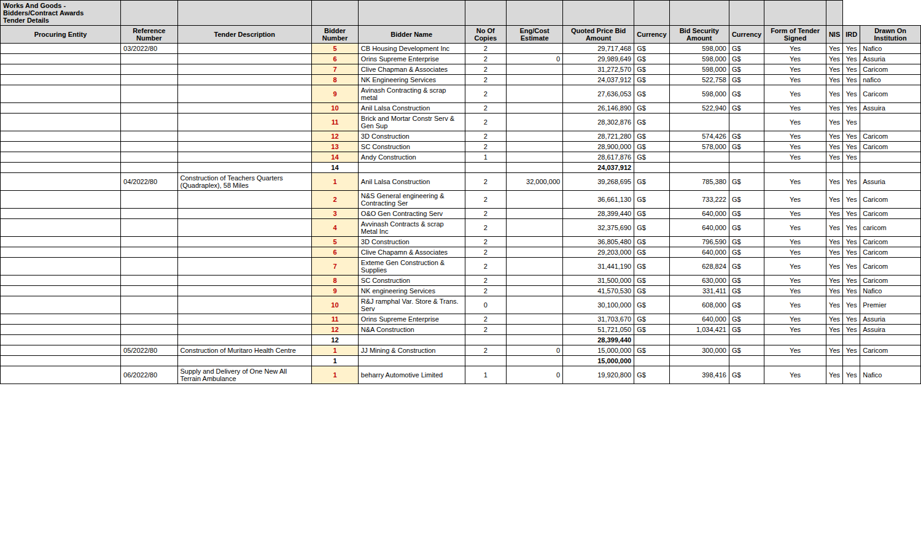| Works And Goods - Bidders/Contract Awards Tender Details | | | | | | | | | | | | |
| --- | --- | --- | --- | --- | --- | --- | --- | --- | --- | --- | --- | --- |
| Procuring Entity | Reference Number | Tender Description | Bidder Number | Bidder Name | No Of Copies | Eng/Cost Estimate | Quoted Price Bid Amount | Currency | Bid Security Amount | Currency | Form of Tender Signed | NIS | IRD | Drawn On Institution |
| | 03/2022/80 | | 5 | CB Housing Development Inc | 2 | | 29,717,468 | G$ | 598,000 | G$ | Yes | Yes | Yes | Nafico |
| | | | 6 | Orins Supreme Enterprise | 2 | 0 | 29,989,649 | G$ | 598,000 | G$ | Yes | Yes | Yes | Assuria |
| | | | 7 | Clive Chapman & Associates | 2 | | 31,272,570 | G$ | 598,000 | G$ | Yes | Yes | Yes | Caricom |
| | | | 8 | NK Engineering Services | 2 | | 24,037,912 | G$ | 522,758 | G$ | Yes | Yes | Yes | nafico |
| | | | 9 | Avinash Contracting & scrap metal | 2 | | 27,636,053 | G$ | 598,000 | G$ | Yes | Yes | Yes | Caricom |
| | | | 10 | Anil Lalsa Construction | 2 | | 26,146,890 | G$ | 522,940 | G$ | Yes | Yes | Yes | Assuira |
| | | | 11 | Brick and Mortar Constr Serv & Gen Sup | 2 | | 28,302,876 | G$ | | | Yes | Yes | Yes | |
| | | | 12 | 3D Construction | 2 | | 28,721,280 | G$ | 574,426 | G$ | Yes | Yes | Yes | Caricom |
| | | | 13 | SC Construction | 2 | | 28,900,000 | G$ | 578,000 | G$ | Yes | Yes | Yes | Caricom |
| | | | 14 | Andy Construction | 1 | | 28,617,876 | G$ | | | Yes | Yes | Yes | |
| | | | 14 | | | | 24,037,912 | | | | | | | |
| | 04/2022/80 | Construction of Teachers Quarters (Quadraplex), 58 Miles | 1 | Anil Lalsa Construction | 2 | 32,000,000 | 39,268,695 | G$ | 785,380 | G$ | Yes | Yes | Yes | Assuria |
| | | | 2 | N&S General engineering & Contracting Ser | 2 | | 36,661,130 | G$ | 733,222 | G$ | Yes | Yes | Yes | Caricom |
| | | | 3 | O&O Gen Contracting Serv | 2 | | 28,399,440 | G$ | 640,000 | G$ | Yes | Yes | Yes | Caricom |
| | | | 4 | Avvinash Contracts & scrap Metal Inc | 2 | | 32,375,690 | G$ | 640,000 | G$ | Yes | Yes | Yes | caricom |
| | | | 5 | 3D Construction | 2 | | 36,805,480 | G$ | 796,590 | G$ | Yes | Yes | Yes | Caricom |
| | | | 6 | Clive Chapamn & Associates | 2 | | 29,203,000 | G$ | 640,000 | G$ | Yes | Yes | Yes | Caricom |
| | | | 7 | Exteme Gen Construction & Supplies | 2 | | 31,441,190 | G$ | 628,824 | G$ | Yes | Yes | Yes | Caricom |
| | | | 8 | SC Construction | 2 | | 31,500,000 | G$ | 630,000 | G$ | Yes | Yes | Yes | Caricom |
| | | | 9 | NK engineering Services | 2 | | 41,570,530 | G$ | 331,411 | G$ | Yes | Yes | Yes | Nafico |
| | | | 10 | R&J ramphal Var. Store & Trans. Serv | 0 | | 30,100,000 | G$ | 608,000 | G$ | Yes | Yes | Yes | Premier |
| | | | 11 | Orins Supreme Enterprise | 2 | | 31,703,670 | G$ | 640,000 | G$ | Yes | Yes | Yes | Assuria |
| | | | 12 | N&A Construction | 2 | | 51,721,050 | G$ | 1,034,421 | G$ | Yes | Yes | Yes | Assuira |
| | | | 12 | | | | 28,399,440 | | | | | | | |
| | 05/2022/80 | Construction of Muritaro Health Centre | 1 | JJ Mining & Construction | 2 | 0 | 15,000,000 | G$ | 300,000 | G$ | Yes | Yes | Yes | Caricom |
| | | | 1 | | | | 15,000,000 | | | | | | | |
| | 06/2022/80 | Supply and Delivery of One New All Terrain Ambulance | 1 | beharry Automotive Limited | 1 | 0 | 19,920,800 | G$ | 398,416 | G$ | Yes | Yes | Yes | Nafico |